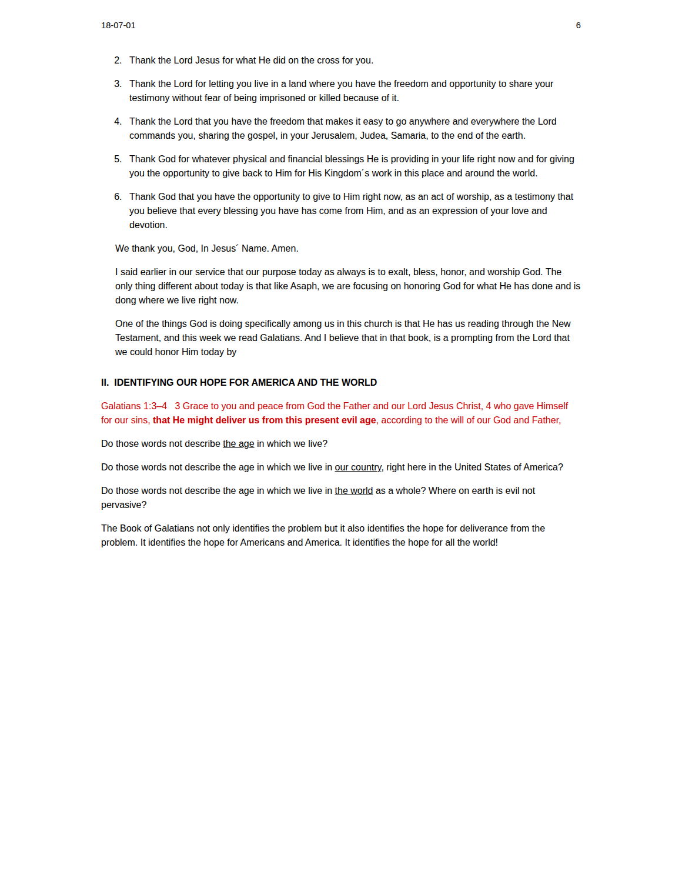18-07-01 6
Thank the Lord Jesus for what He did on the cross for you.
Thank the Lord for letting you live in a land where you have the freedom and opportunity to share your testimony without fear of being imprisoned or killed because of it.
Thank the Lord that you have the freedom that makes it easy to go anywhere and everywhere the Lord commands you, sharing the gospel, in your Jerusalem, Judea, Samaria, to the end of the earth.
Thank God for whatever physical and financial blessings He is providing in your life right now and for giving you the opportunity to give back to Him for His Kingdom´s work in this place and around the world.
Thank God that you have the opportunity to give to Him right now, as an act of worship, as a testimony that you believe that every blessing you have has come from Him, and as an expression of your love and devotion.
We thank you, God, In Jesus´ Name. Amen.
I said earlier in our service that our purpose today as always is to exalt, bless, honor, and worship God. The only thing different about today is that like Asaph, we are focusing on honoring God for what He has done and is dong where we live right now.
One of the things God is doing specifically among us in this church is that He has us reading through the New Testament, and this week we read Galatians. And I believe that in that book, is a prompting from the Lord that we could honor Him today by
II. IDENTIFYING OUR HOPE FOR AMERICA AND THE WORLD
Galatians 1:3–4 3 Grace to you and peace from God the Father and our Lord Jesus Christ, 4 who gave Himself for our sins, that He might deliver us from this present evil age, according to the will of our God and Father,
Do those words not describe the age in which we live?
Do those words not describe the age in which we live in our country, right here in the United States of America?
Do those words not describe the age in which we live in the world as a whole? Where on earth is evil not pervasive?
The Book of Galatians not only identifies the problem but it also identifies the hope for deliverance from the problem. It identifies the hope for Americans and America. It identifies the hope for all the world!